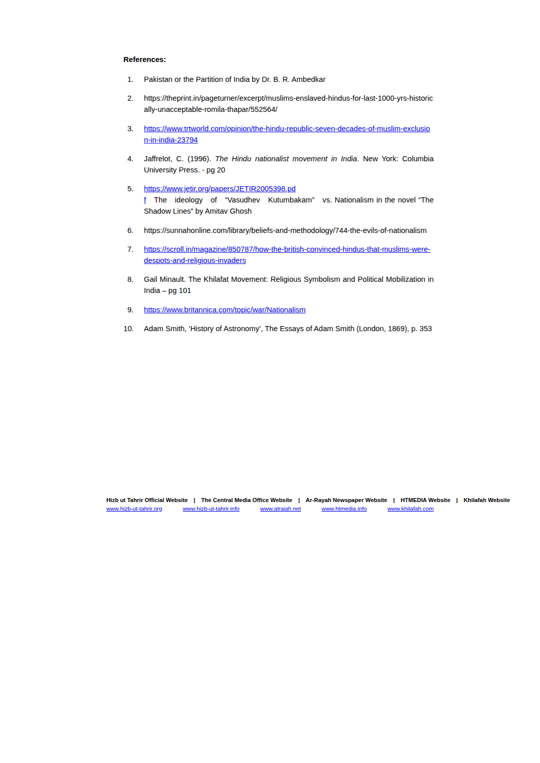References:
Pakistan or the Partition of India by Dr. B. R. Ambedkar
https://theprint.in/pageturner/excerpt/muslims-enslaved-hindus-for-last-1000-yrs-historically-unacceptable-romila-thapar/552564/
https://www.trtworld.com/opinion/the-hindu-republic-seven-decades-of-muslim-exclusion-in-india-23794
Jaffrelot, C. (1996). The Hindu nationalist movement in India. New York: Columbia University Press. - pg 20
https://www.jetir.org/papers/JETIR2005398.pdf The ideology of “Vasudhev Kutumbakam” vs. Nationalism in the novel “The Shadow Lines” by Amitav Ghosh
https://sunnahonline.com/library/beliefs-and-methodology/744-the-evils-of-nationalism
https://scroll.in/magazine/850787/how-the-british-convinced-hindus-that-muslims-were-despots-and-religious-invaders
Gail Minault. The Khilafat Movement: Religious Symbolism and Political Mobilization in India – pg 101
https://www.britannica.com/topic/war/Nationalism
Adam Smith, ‘History of Astronomy’, The Essays of Adam Smith (London, 1869), p. 353
Hizb ut Tahrir Official Website | The Central Media Office Website | Ar-Rayah Newspaper Website | HTMEDIA Website | Khilafah Website
www.hizb-ut-tahrir.org www.hizb-ut-tahrir.info www.alraiah.net www.htmedia.info www.khilafah.com